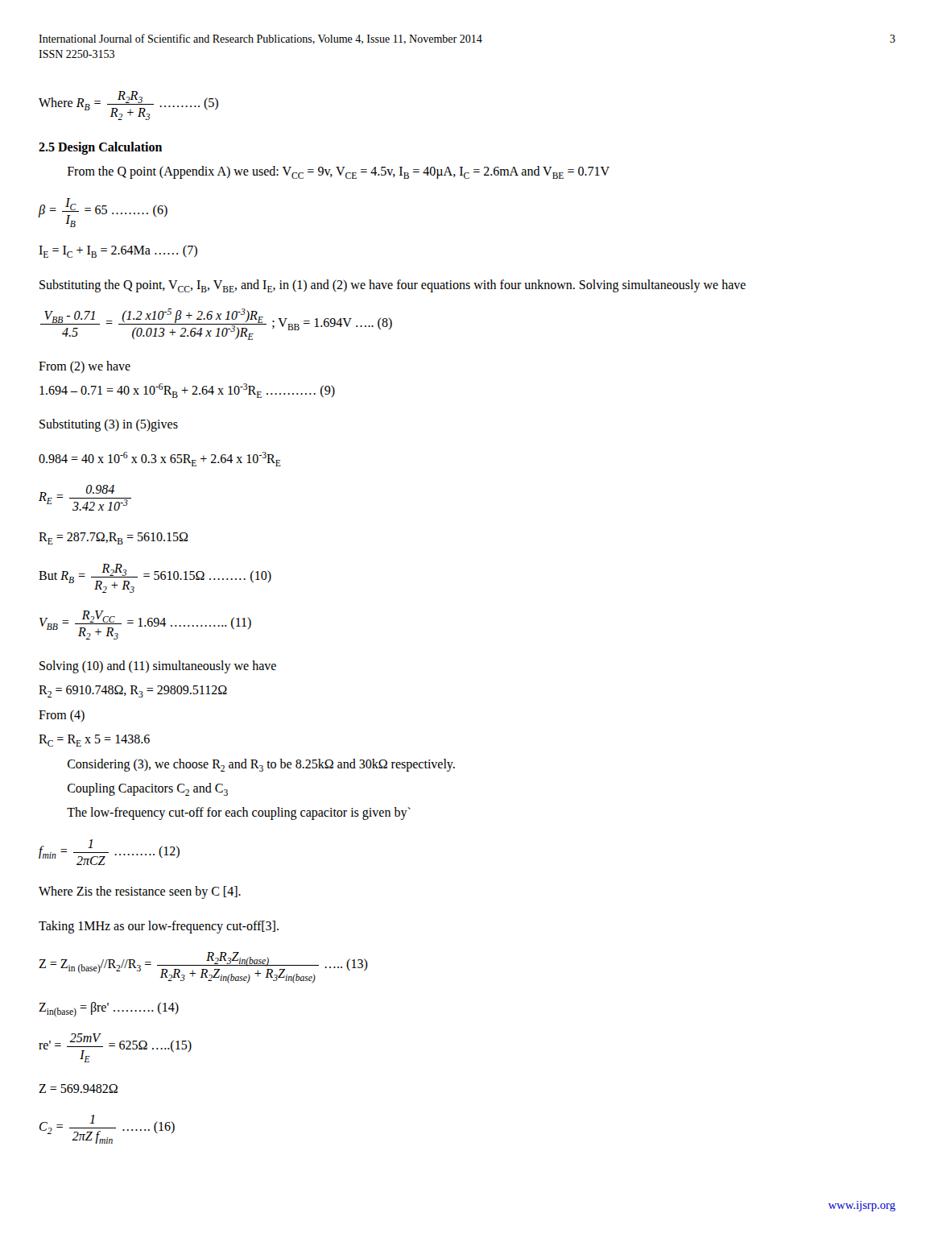International Journal of Scientific and Research Publications, Volume 4, Issue 11, November 2014
ISSN 2250-3153
3
Where RB = R2R3 R2 + R3 ………. (5)
2.5 Design Calculation
From the Q point (Appendix A) we used: VCC = 9v, VCE = 4.5v, IB = 40µA, IC = 2.6mA and VBE = 0.71V
β = IC IB = 65 ……… (6)
IE = IC + IB = 2.64Ma …… (7)
Substituting the Q point, VCC, IB, VBE, and IE, in (1) and (2) we have four equations with four unknown. Solving simultaneously we have
VBB - 0.714.5 = (1.2 x10-5 β + 2.6 x 10-3)RE(0.013 + 2.64 x 10-3)RE ; VBB = 1.694V ….. (8)
From (2) we have
1.694 – 0.71 = 40 x 10-6RB + 2.64 x 10-3RE ………… (9)
Substituting (3) in (5)gives
0.984 = 40 x 10-6 x 0.3 x 65RE + 2.64 x 10-3RE
RE = 0.9843.42 x 10-3
RE = 287.7Ω,RB = 5610.15Ω
But RB = R2R3 R2 + R3 = 5610.15Ω ……… (10)
VBB = R2VCC R2 + R3 = 1.694 ………….. (11)
Solving (10) and (11) simultaneously we have
R2 = 6910.748Ω, R3 = 29809.5112Ω
From (4)
RC = RE x 5 = 1438.6
Considering (3), we choose R2 and R3 to be 8.25kΩ and 30kΩ respectively.
Coupling Capacitors C2 and C3
The low-frequency cut-off for each coupling capacitor is given by`
fmin = 12πCZ ………. (12)
Where Zis the resistance seen by C [4].
Taking 1MHz as our low-frequency cut-off[3].
Z = Zin (base)//R2//R3 = R2R3Zin(base) R2R3 + R2Zin(base) + R3Zin(base) ….. (13)
Zin(base) = βre' ………. (14)
re' = 25mV IE = 625Ω …..(15)
Z = 569.9482Ω
C2 = 12πZ fmin ……. (16)
www.ijsrp.org